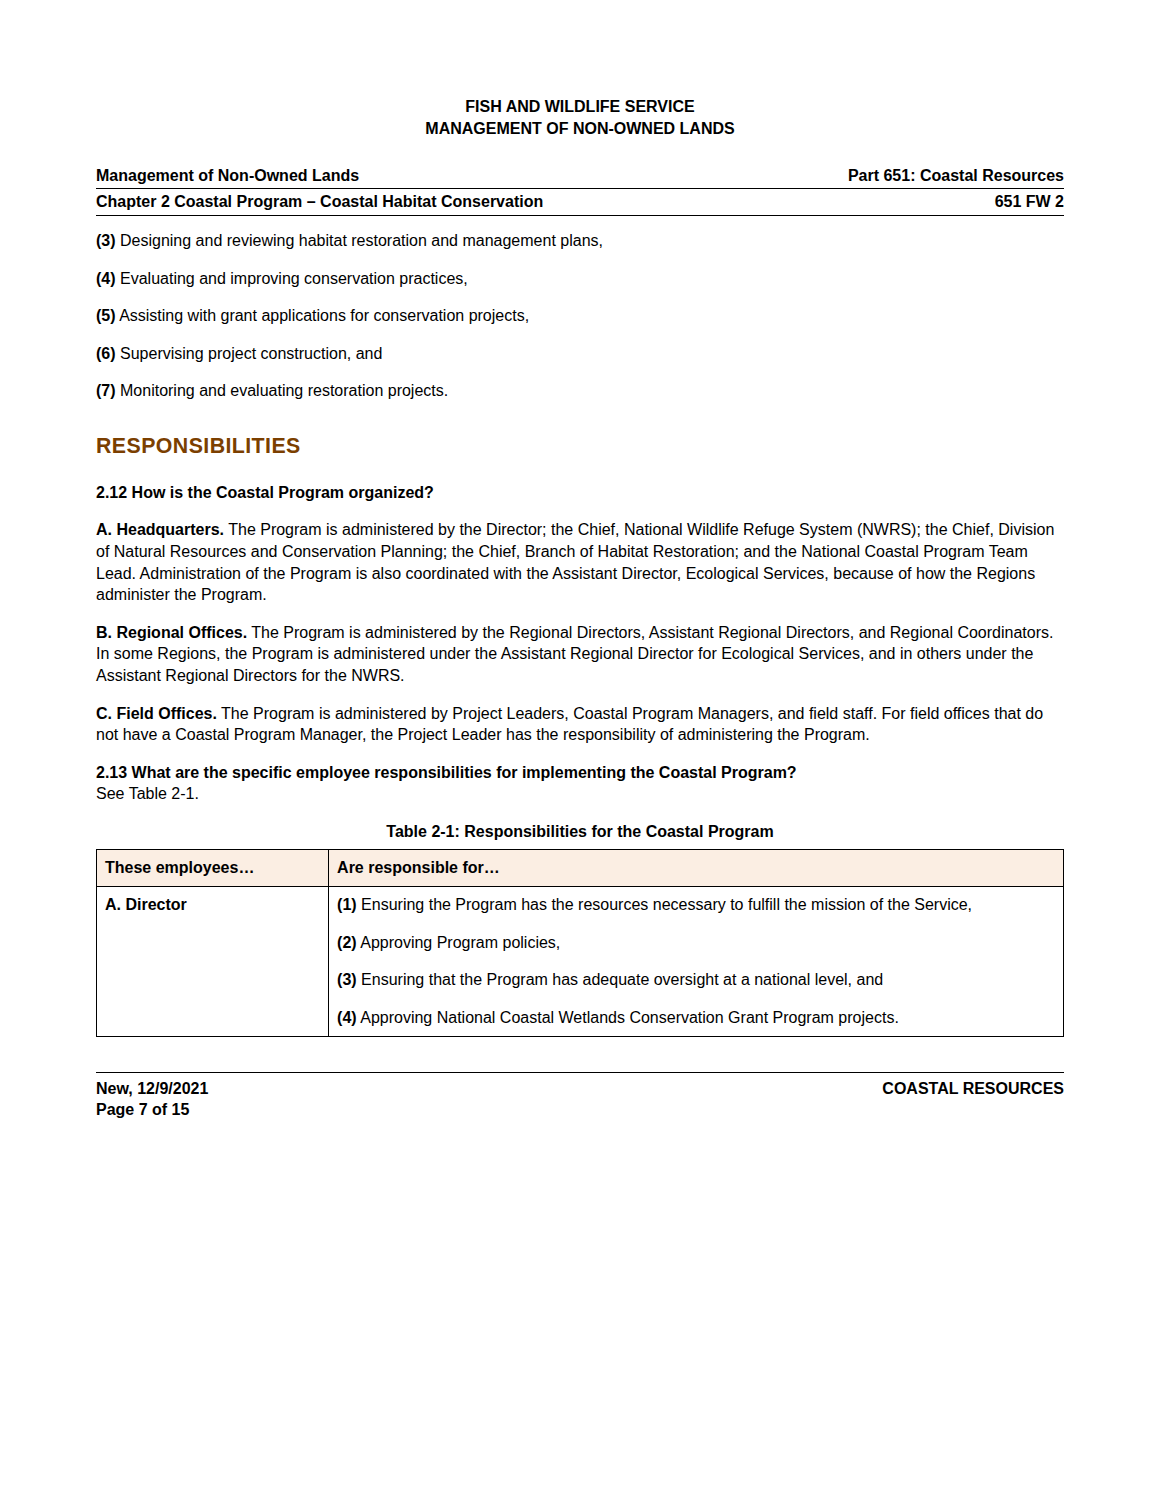FISH AND WILDLIFE SERVICE
MANAGEMENT OF NON-OWNED LANDS
Management of Non-Owned Lands Part 651: Coastal Resources
Chapter 2 Coastal Program – Coastal Habitat Conservation 651 FW 2
(3) Designing and reviewing habitat restoration and management plans,
(4) Evaluating and improving conservation practices,
(5) Assisting with grant applications for conservation projects,
(6) Supervising project construction, and
(7) Monitoring and evaluating restoration projects.
RESPONSIBILITIES
2.12 How is the Coastal Program organized?
A. Headquarters. The Program is administered by the Director; the Chief, National Wildlife Refuge System (NWRS); the Chief, Division of Natural Resources and Conservation Planning; the Chief, Branch of Habitat Restoration; and the National Coastal Program Team Lead. Administration of the Program is also coordinated with the Assistant Director, Ecological Services, because of how the Regions administer the Program.
B. Regional Offices. The Program is administered by the Regional Directors, Assistant Regional Directors, and Regional Coordinators. In some Regions, the Program is administered under the Assistant Regional Director for Ecological Services, and in others under the Assistant Regional Directors for the NWRS.
C. Field Offices. The Program is administered by Project Leaders, Coastal Program Managers, and field staff. For field offices that do not have a Coastal Program Manager, the Project Leader has the responsibility of administering the Program.
2.13 What are the specific employee responsibilities for implementing the Coastal Program?
See Table 2-1.
Table 2-1: Responsibilities for the Coastal Program
| These employees… | Are responsible for… |
| --- | --- |
| A. Director | (1) Ensuring the Program has the resources necessary to fulfill the mission of the Service, (2) Approving Program policies, (3) Ensuring that the Program has adequate oversight at a national level, and (4) Approving National Coastal Wetlands Conservation Grant Program projects. |
New, 12/9/2021
Page 7 of 15
COASTAL RESOURCES